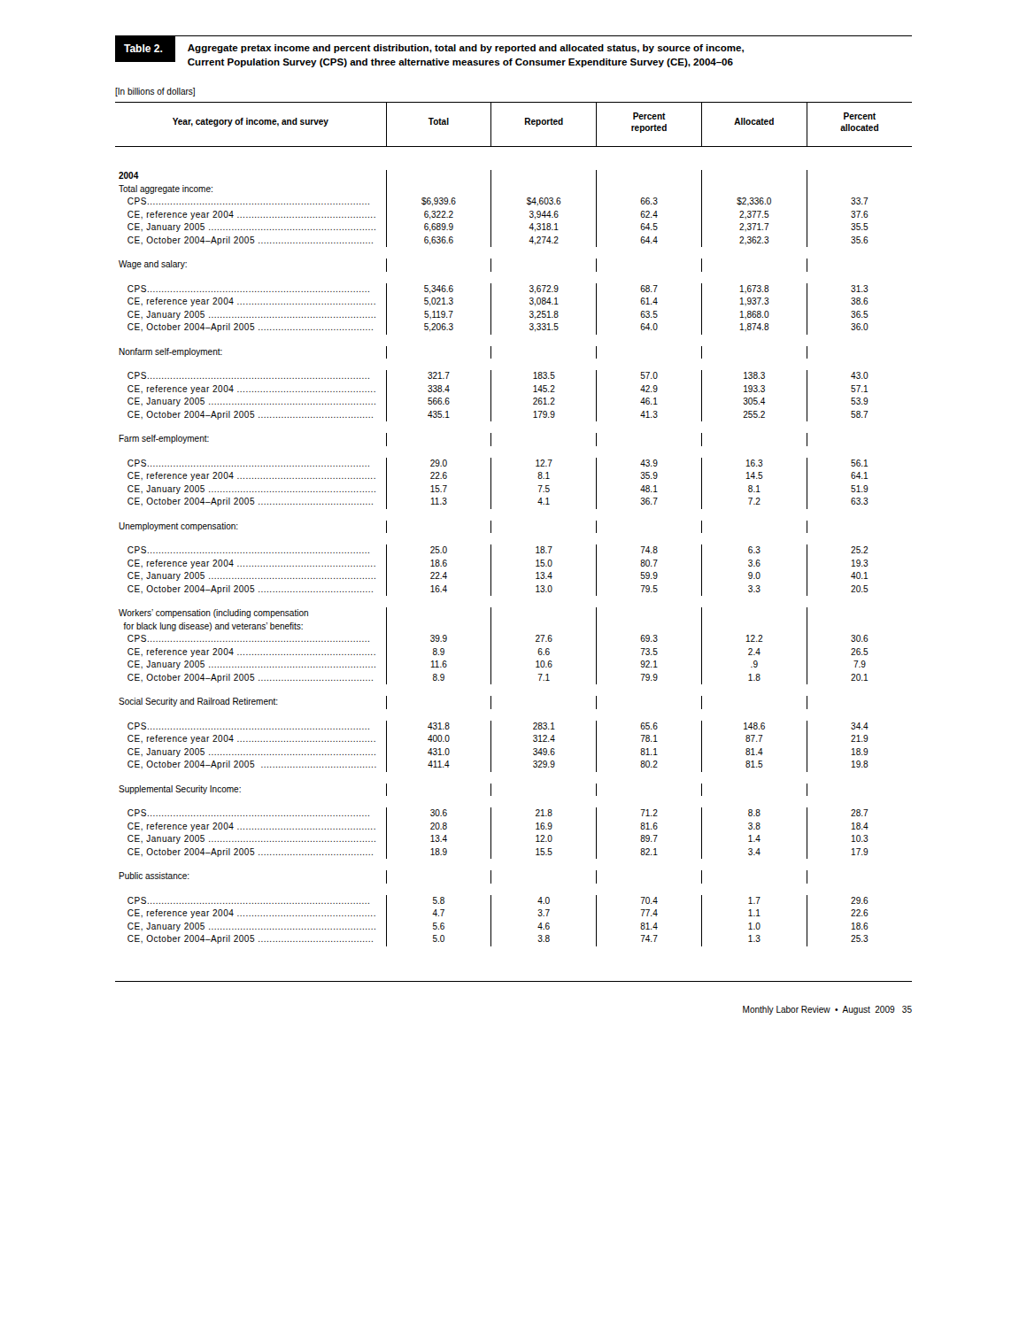Table 2.
Aggregate pretax income and percent distribution, total and by reported and allocated status, by source of income,
Current Population Survey (CPS) and three alternative measures of Consumer Expenditure Survey (CE), 2004–06
[In billions of dollars]
| Year, category of income, and survey | Total | Reported | Percent reported | Allocated | Percent allocated |
| --- | --- | --- | --- | --- | --- |
| 2004 | | | | | |
| Total aggregate income: | | | | | |
| CPS............................................................................. | $6,939.6 | $4,603.6 | 66.3 | $2,336.0 | 33.7 |
| CE, reference year 2004 ................................................ | 6,322.2 | 3,944.6 | 62.4 | 2,377.5 | 37.6 |
| CE, January 2005 .......................................................... | 6,689.9 | 4,318.1 | 64.5 | 2,371.7 | 35.5 |
| CE, October 2004–April 2005 ........................................ | 6,636.6 | 4,274.2 | 64.4 | 2,362.3 | 35.6 |
| Wage and salary: | | | | | |
| CPS............................................................................. | 5,346.6 | 3,672.9 | 68.7 | 1,673.8 | 31.3 |
| CE, reference year 2004 ................................................ | 5,021.3 | 3,084.1 | 61.4 | 1,937.3 | 38.6 |
| CE, January 2005 .......................................................... | 5,119.7 | 3,251.8 | 63.5 | 1,868.0 | 36.5 |
| CE, October 2004–April 2005 ........................................ | 5,206.3 | 3,331.5 | 64.0 | 1,874.8 | 36.0 |
| Nonfarm self-employment: | | | | | |
| CPS............................................................................. | 321.7 | 183.5 | 57.0 | 138.3 | 43.0 |
| CE, reference year 2004 ................................................ | 338.4 | 145.2 | 42.9 | 193.3 | 57.1 |
| CE, January 2005 .......................................................... | 566.6 | 261.2 | 46.1 | 305.4 | 53.9 |
| CE, October 2004–April 2005 ........................................ | 435.1 | 179.9 | 41.3 | 255.2 | 58.7 |
| Farm self-employment: | | | | | |
| CPS............................................................................. | 29.0 | 12.7 | 43.9 | 16.3 | 56.1 |
| CE, reference year 2004 ................................................ | 22.6 | 8.1 | 35.9 | 14.5 | 64.1 |
| CE, January 2005 .......................................................... | 15.7 | 7.5 | 48.1 | 8.1 | 51.9 |
| CE, October 2004–April 2005 ........................................ | 11.3 | 4.1 | 36.7 | 7.2 | 63.3 |
| Unemployment compensation: | | | | | |
| CPS............................................................................. | 25.0 | 18.7 | 74.8 | 6.3 | 25.2 |
| CE, reference year 2004 ................................................ | 18.6 | 15.0 | 80.7 | 3.6 | 19.3 |
| CE, January 2005 .......................................................... | 22.4 | 13.4 | 59.9 | 9.0 | 40.1 |
| CE, October 2004–April 2005 ........................................ | 16.4 | 13.0 | 79.5 | 3.3 | 20.5 |
| Workers’ compensation (including compensation | | | | | |
| for black lung disease) and veterans’ benefits: | | | | | |
| CPS............................................................................. | 39.9 | 27.6 | 69.3 | 12.2 | 30.6 |
| CE, reference year 2004 ................................................ | 8.9 | 6.6 | 73.5 | 2.4 | 26.5 |
| CE, January 2005 .......................................................... | 11.6 | 10.6 | 92.1 | .9 | 7.9 |
| CE, October 2004–April 2005 ........................................ | 8.9 | 7.1 | 79.9 | 1.8 | 20.1 |
| Social Security and Railroad Retirement: | | | | | |
| CPS............................................................................. | 431.8 | 283.1 | 65.6 | 148.6 | 34.4 |
| CE, reference year 2004 ................................................ | 400.0 | 312.4 | 78.1 | 87.7 | 21.9 |
| CE, January 2005 .......................................................... | 431.0 | 349.6 | 81.1 | 81.4 | 18.9 |
| CE, October 2004–April 2005 ........................................ | 411.4 | 329.9 | 80.2 | 81.5 | 19.8 |
| Supplemental Security Income: | | | | | |
| CPS............................................................................. | 30.6 | 21.8 | 71.2 | 8.8 | 28.7 |
| CE, reference year 2004 ................................................ | 20.8 | 16.9 | 81.6 | 3.8 | 18.4 |
| CE, January 2005 .......................................................... | 13.4 | 12.0 | 89.7 | 1.4 | 10.3 |
| CE, October 2004–April 2005 ........................................ | 18.9 | 15.5 | 82.1 | 3.4 | 17.9 |
| Public assistance: | | | | | |
| CPS............................................................................. | 5.8 | 4.0 | 70.4 | 1.7 | 29.6 |
| CE, reference year 2004 ................................................ | 4.7 | 3.7 | 77.4 | 1.1 | 22.6 |
| CE, January 2005 .......................................................... | 5.6 | 4.6 | 81.4 | 1.0 | 18.6 |
| CE, October 2004–April 2005 ........................................ | 5.0 | 3.8 | 74.7 | 1.3 | 25.3 |
Monthly Labor Review • August 2009 35